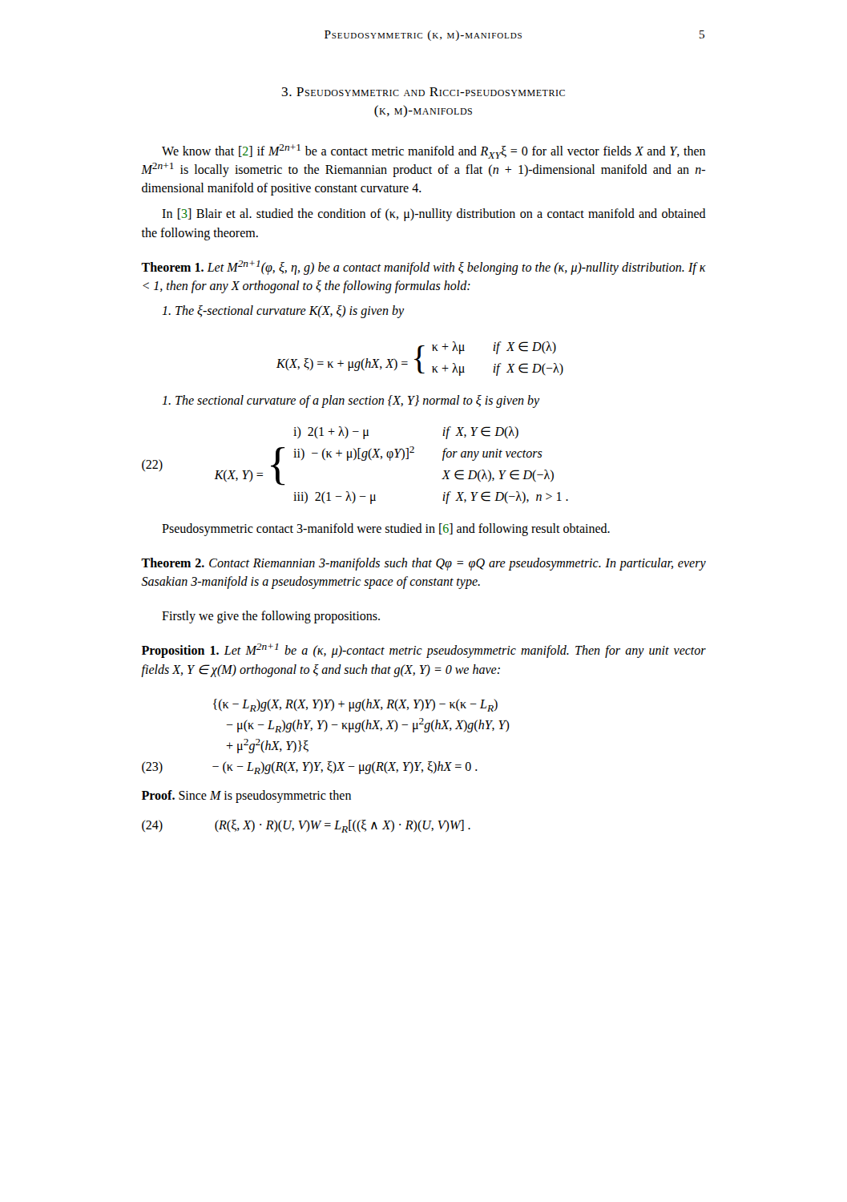Pseudosymmetric (κ, μ)-manifolds 5
3. Pseudosymmetric and Ricci-pseudosymmetric
(κ, μ)-manifolds
We know that [2] if M2n+1 be a contact metric manifold and RXYξ = 0 for all vector fields X and Y, then M2n+1 is locally isometric to the Riemannian product of a flat (n + 1)-dimensional manifold and an n-dimensional manifold of positive constant curvature 4.
In [3] Blair et al. studied the condition of (κ, μ)-nullity distribution on a contact manifold and obtained the following theorem.
Theorem 1. Let M2n+1(φ, ξ, η, g) be a contact manifold with ξ belonging to the (κ, μ)-nullity distribution. If κ < 1, then for any X orthogonal to ξ the following formulas hold:
The ξ-sectional curvature K(X, ξ) is given by
K(X, ξ) = κ + μg(hX, X) = {
| κ + λμ | if | X ∈ D (λ) |
| κ + λμ | if | X ∈ D (−λ) |
The sectional curvature of a plan section {X, Y} normal to ξ is given by
(22) K(X, Y) = {
| i) 2(1 + λ) − μ | if X , Y ∈ D (λ) |
| ii) − (κ + μ)[ g ( X , φ Y )] 2 | for any unit vectors |
| | X ∈ D (λ), Y ∈ D (−λ) |
| iii) 2(1 − λ) − μ | if X , Y ∈ D (−λ), n > 1 . |
Pseudosymmetric contact 3-manifold were studied in [6] and following result obtained.
Theorem 2. Contact Riemannian 3-manifolds such that Qφ = φQ are pseudosymmetric. In particular, every Sasakian 3-manifold is a pseudosymmetric space of constant type.
Firstly we give the following propositions.
Proposition 1. Let M2n+1 be a (κ, μ)-contact metric pseudosymmetric manifold. Then for any unit vector fields X, Y ∈ χ(M) orthogonal to ξ and such that g(X, Y) = 0 we have:
{(κ − LR)g(X, R(X, Y)Y) + μg(hX, R(X, Y)Y) − κ(κ − LR) − μ(κ − LR)g(hY, Y) − κμg(hX, X) − μ2g(hX, X)g(hY, Y) + μ2g2(hX, Y)}ξ (23) − (κ − LR)g(R(X, Y)Y, ξ)X − μg(R(X, Y)Y, ξ)hX = 0 .
Proof. Since M is pseudosymmetric then
(24) (R(ξ, X) · R)(U, V)W = LR[((ξ ∧ X) · R)(U, V)W] .